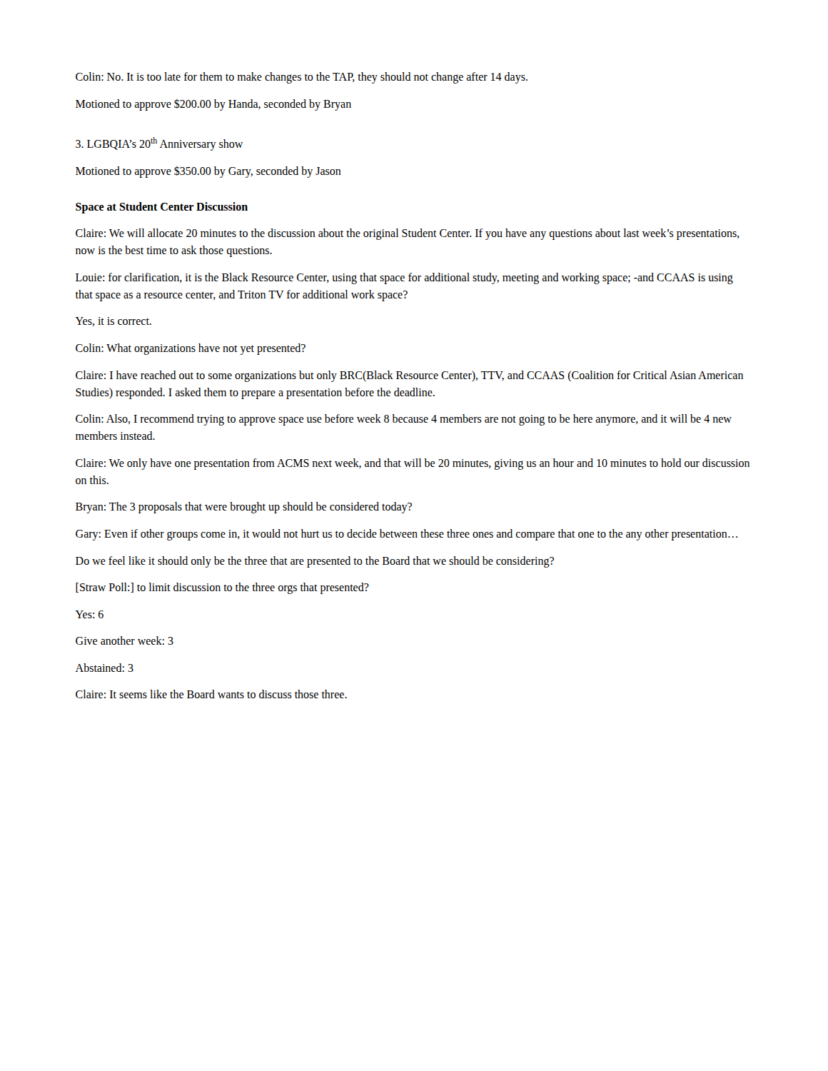Colin: No. It is too late for them to make changes to the TAP, they should not change after 14 days.
Motioned to approve $200.00 by Handa, seconded by Bryan
3. LGBQIA’s 20th Anniversary show
Motioned to approve $350.00 by Gary, seconded by Jason
Space at Student Center Discussion
Claire: We will allocate 20 minutes to the discussion about the original Student Center. If you have any questions about last week’s presentations, now is the best time to ask those questions.
Louie: for clarification, it is the Black Resource Center, using that space for additional study, meeting and working space; -and CCAAS is using that space as a resource center, and Triton TV for additional work space?
Yes, it is correct.
Colin: What organizations have not yet presented?
Claire: I have reached out to some organizations but only BRC(Black Resource Center), TTV, and CCAAS (Coalition for Critical Asian American Studies) responded. I asked them to prepare a presentation before the deadline.
Colin: Also, I recommend trying to approve space use before week 8 because 4 members are not going to be here anymore, and it will be 4 new members instead.
Claire: We only have one presentation from ACMS next week, and that will be 20 minutes, giving us an hour and 10 minutes to hold our discussion on this.
Bryan: The 3 proposals that were brought up should be considered today?
Gary: Even if other groups come in, it would not hurt us to decide between these three ones and compare that one to the any other presentation…
Do we feel like it should only be the three that are presented to the Board that we should be considering?
[Straw Poll:] to limit discussion to the three orgs that presented?
Yes: 6
Give another week: 3
Abstained: 3
Claire: It seems like the Board wants to discuss those three.